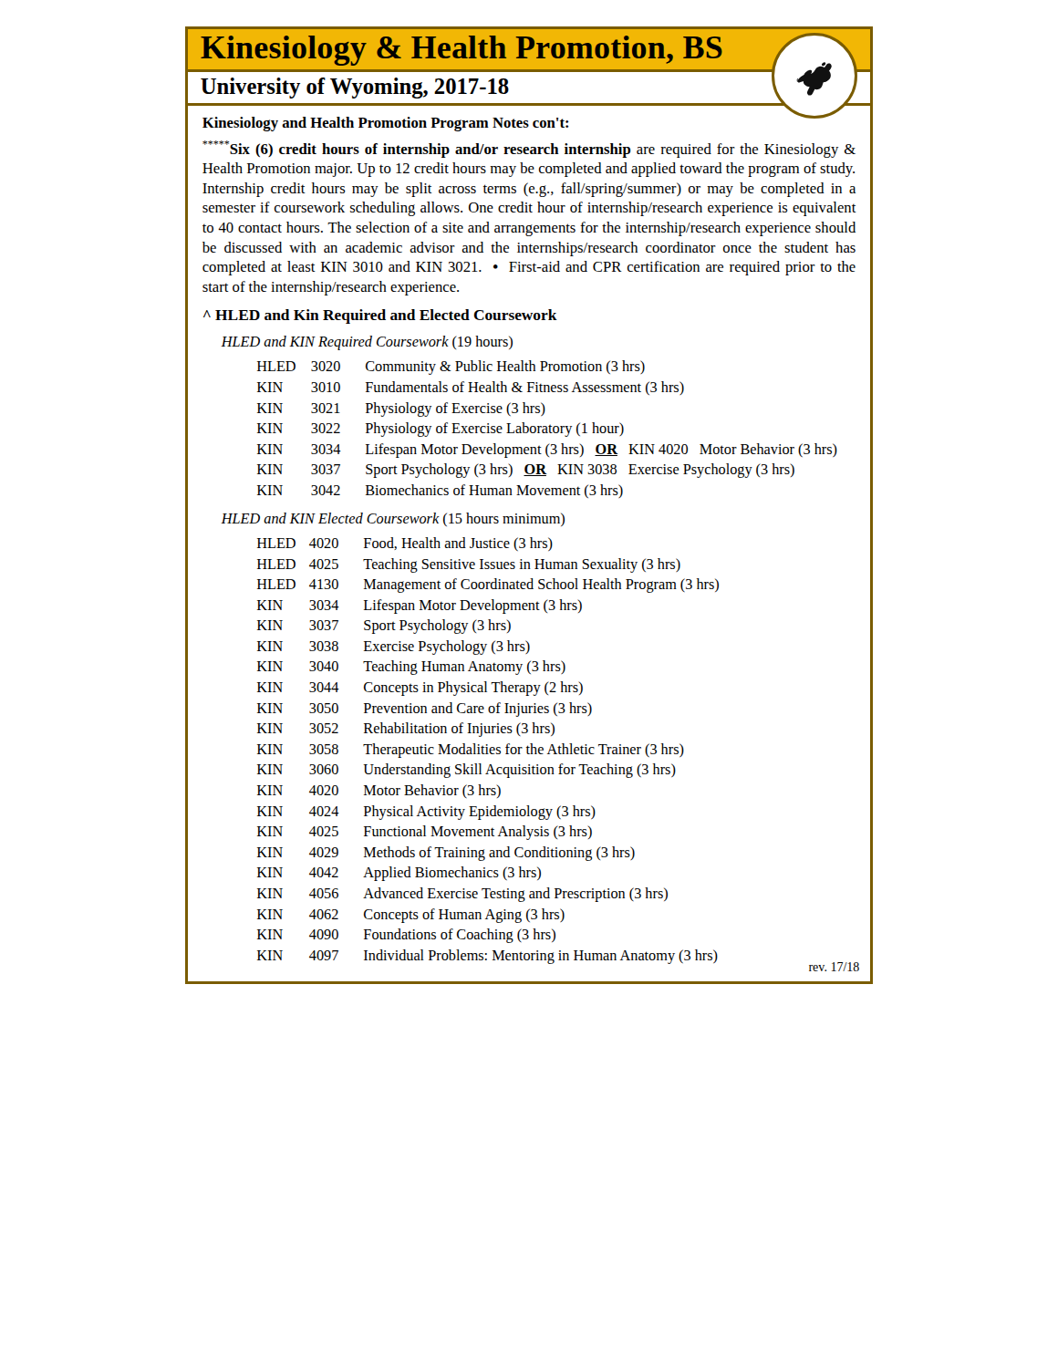Kinesiology & Health Promotion, BS
University of Wyoming, 2017-18
Kinesiology and Health Promotion Program Notes con't:
*****Six (6) credit hours of internship and/or research internship are required for the Kinesiology & Health Promotion major. Up to 12 credit hours may be completed and applied toward the program of study. Internship credit hours may be split across terms (e.g., fall/spring/summer) or may be completed in a semester if coursework scheduling allows. One credit hour of internship/research experience is equivalent to 40 contact hours. The selection of a site and arrangements for the internship/research experience should be discussed with an academic advisor and the internships/research coordinator once the student has completed at least KIN 3010 and KIN 3021. • First-aid and CPR certification are required prior to the start of the internship/research experience.
^ HLED and Kin Required and Elected Coursework
HLED and KIN Required Coursework (19 hours)
| HLED | 3020 | Community & Public Health Promotion (3 hrs) |
| KIN | 3010 | Fundamentals of Health & Fitness Assessment (3 hrs) |
| KIN | 3021 | Physiology of Exercise (3 hrs) |
| KIN | 3022 | Physiology of Exercise Laboratory (1 hour) |
| KIN | 3034 | Lifespan Motor Development (3 hrs) OR KIN 4020 Motor Behavior (3 hrs) |
| KIN | 3037 | Sport Psychology (3 hrs) OR KIN 3038 Exercise Psychology (3 hrs) |
| KIN | 3042 | Biomechanics of Human Movement (3 hrs) |
HLED and KIN Elected Coursework (15 hours minimum)
| HLED | 4020 | Food, Health and Justice (3 hrs) |
| HLED | 4025 | Teaching Sensitive Issues in Human Sexuality (3 hrs) |
| HLED | 4130 | Management of Coordinated School Health Program (3 hrs) |
| KIN | 3034 | Lifespan Motor Development (3 hrs) |
| KIN | 3037 | Sport Psychology (3 hrs) |
| KIN | 3038 | Exercise Psychology (3 hrs) |
| KIN | 3040 | Teaching Human Anatomy (3 hrs) |
| KIN | 3044 | Concepts in Physical Therapy (2 hrs) |
| KIN | 3050 | Prevention and Care of Injuries (3 hrs) |
| KIN | 3052 | Rehabilitation of Injuries (3 hrs) |
| KIN | 3058 | Therapeutic Modalities for the Athletic Trainer (3 hrs) |
| KIN | 3060 | Understanding Skill Acquisition for Teaching (3 hrs) |
| KIN | 4020 | Motor Behavior (3 hrs) |
| KIN | 4024 | Physical Activity Epidemiology (3 hrs) |
| KIN | 4025 | Functional Movement Analysis (3 hrs) |
| KIN | 4029 | Methods of Training and Conditioning (3 hrs) |
| KIN | 4042 | Applied Biomechanics (3 hrs) |
| KIN | 4056 | Advanced Exercise Testing and Prescription (3 hrs) |
| KIN | 4062 | Concepts of Human Aging (3 hrs) |
| KIN | 4090 | Foundations of Coaching (3 hrs) |
| KIN | 4097 | Individual Problems: Mentoring in Human Anatomy (3 hrs) |
rev. 17/18